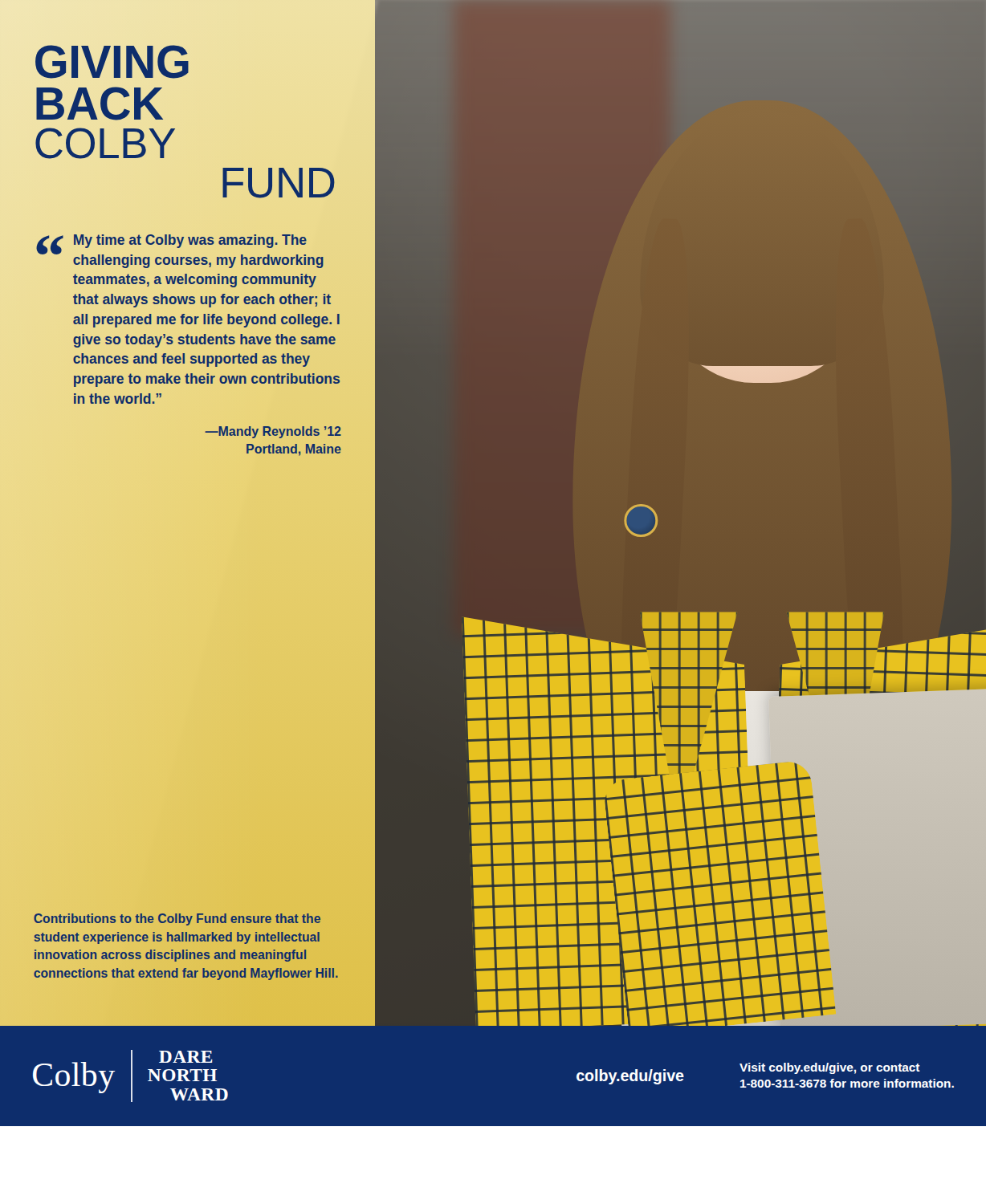ThinkPad
GIVING BACK COLBY FUND
“
My time at Colby was amazing. The challenging courses, my hardworking teammates, a welcoming community that always shows up for each other; it all prepared me for life beyond college. I give so today’s students have the same chances and feel supported as they prepare to make their own contributions in the world.”
—Mandy Reynolds ’12
Portland, Maine
Contributions to the Colby Fund ensure that the student experience is hallmarked by intellectual innovation across disciplines and meaningful connections that extend far beyond Mayflower Hill.
Colby DARE NORTH WARD
colby.edu/give
Visit colby.edu/give, or contact
1-800-311-3678 for more information.